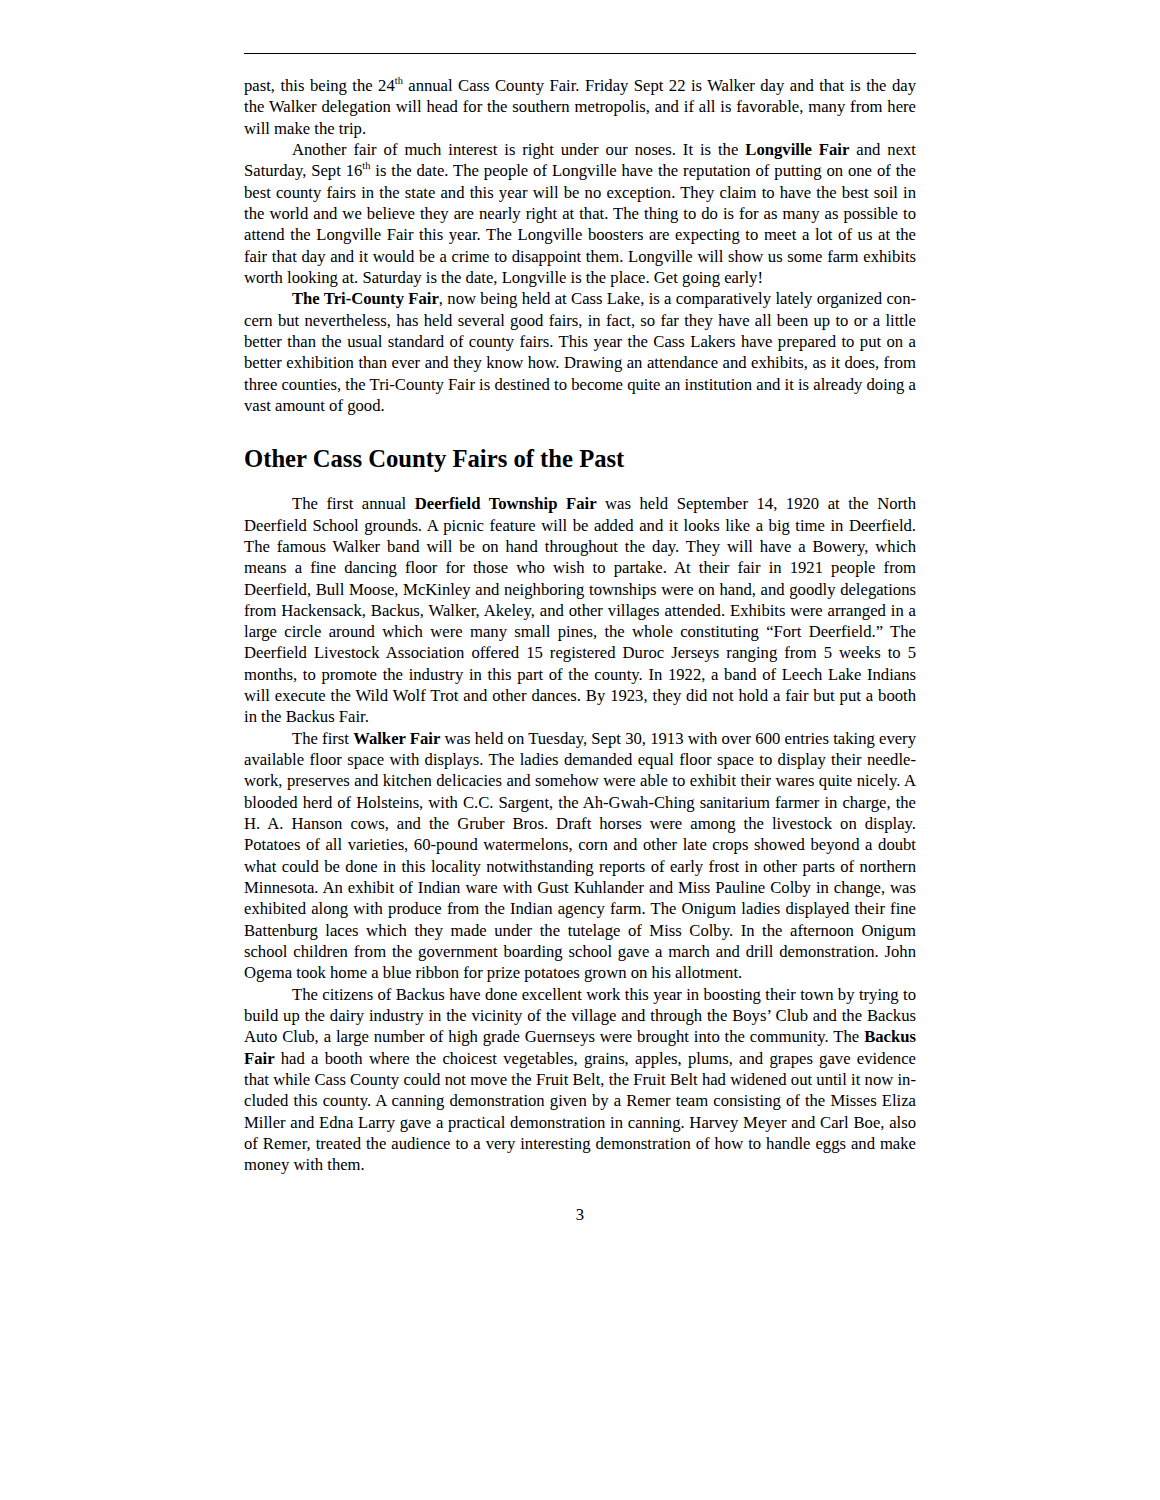past, this being the 24th annual Cass County Fair. Friday Sept 22 is Walker day and that is the day the Walker delegation will head for the southern metropolis, and if all is favorable, many from here will make the trip.
Another fair of much interest is right under our noses. It is the Longville Fair and next Saturday, Sept 16th is the date. The people of Longville have the reputation of putting on one of the best county fairs in the state and this year will be no exception. They claim to have the best soil in the world and we believe they are nearly right at that. The thing to do is for as many as possible to attend the Longville Fair this year. The Longville boosters are expecting to meet a lot of us at the fair that day and it would be a crime to disappoint them. Longville will show us some farm exhibits worth looking at. Saturday is the date, Longville is the place. Get going early!
The Tri-County Fair, now being held at Cass Lake, is a comparatively lately organized concern but nevertheless, has held several good fairs, in fact, so far they have all been up to or a little better than the usual standard of county fairs. This year the Cass Lakers have prepared to put on a better exhibition than ever and they know how. Drawing an attendance and exhibits, as it does, from three counties, the Tri-County Fair is destined to become quite an institution and it is already doing a vast amount of good.
Other Cass County Fairs of the Past
The first annual Deerfield Township Fair was held September 14, 1920 at the North Deerfield School grounds. A picnic feature will be added and it looks like a big time in Deerfield. The famous Walker band will be on hand throughout the day. They will have a Bowery, which means a fine dancing floor for those who wish to partake. At their fair in 1921 people from Deerfield, Bull Moose, McKinley and neighboring townships were on hand, and goodly delegations from Hackensack, Backus, Walker, Akeley, and other villages attended. Exhibits were arranged in a large circle around which were many small pines, the whole constituting “Fort Deerfield.” The Deerfield Livestock Association offered 15 registered Duroc Jerseys ranging from 5 weeks to 5 months, to promote the industry in this part of the county. In 1922, a band of Leech Lake Indians will execute the Wild Wolf Trot and other dances. By 1923, they did not hold a fair but put a booth in the Backus Fair.
The first Walker Fair was held on Tuesday, Sept 30, 1913 with over 600 entries taking every available floor space with displays. The ladies demanded equal floor space to display their needlework, preserves and kitchen delicacies and somehow were able to exhibit their wares quite nicely. A blooded herd of Holsteins, with C.C. Sargent, the Ah-Gwah-Ching sanitarium farmer in charge, the H. A. Hanson cows, and the Gruber Bros. Draft horses were among the livestock on display. Potatoes of all varieties, 60-pound watermelons, corn and other late crops showed beyond a doubt what could be done in this locality notwithstanding reports of early frost in other parts of northern Minnesota. An exhibit of Indian ware with Gust Kuhlander and Miss Pauline Colby in change, was exhibited along with produce from the Indian agency farm. The Onigum ladies displayed their fine Battenburg laces which they made under the tutelage of Miss Colby. In the afternoon Onigum school children from the government boarding school gave a march and drill demonstration. John Ogema took home a blue ribbon for prize potatoes grown on his allotment.
The citizens of Backus have done excellent work this year in boosting their town by trying to build up the dairy industry in the vicinity of the village and through the Boys’ Club and the Backus Auto Club, a large number of high grade Guernseys were brought into the community. The Backus Fair had a booth where the choicest vegetables, grains, apples, plums, and grapes gave evidence that while Cass County could not move the Fruit Belt, the Fruit Belt had widened out until it now included this county. A canning demonstration given by a Remer team consisting of the Misses Eliza Miller and Edna Larry gave a practical demonstration in canning. Harvey Meyer and Carl Boe, also of Remer, treated the audience to a very interesting demonstration of how to handle eggs and make money with them.
3